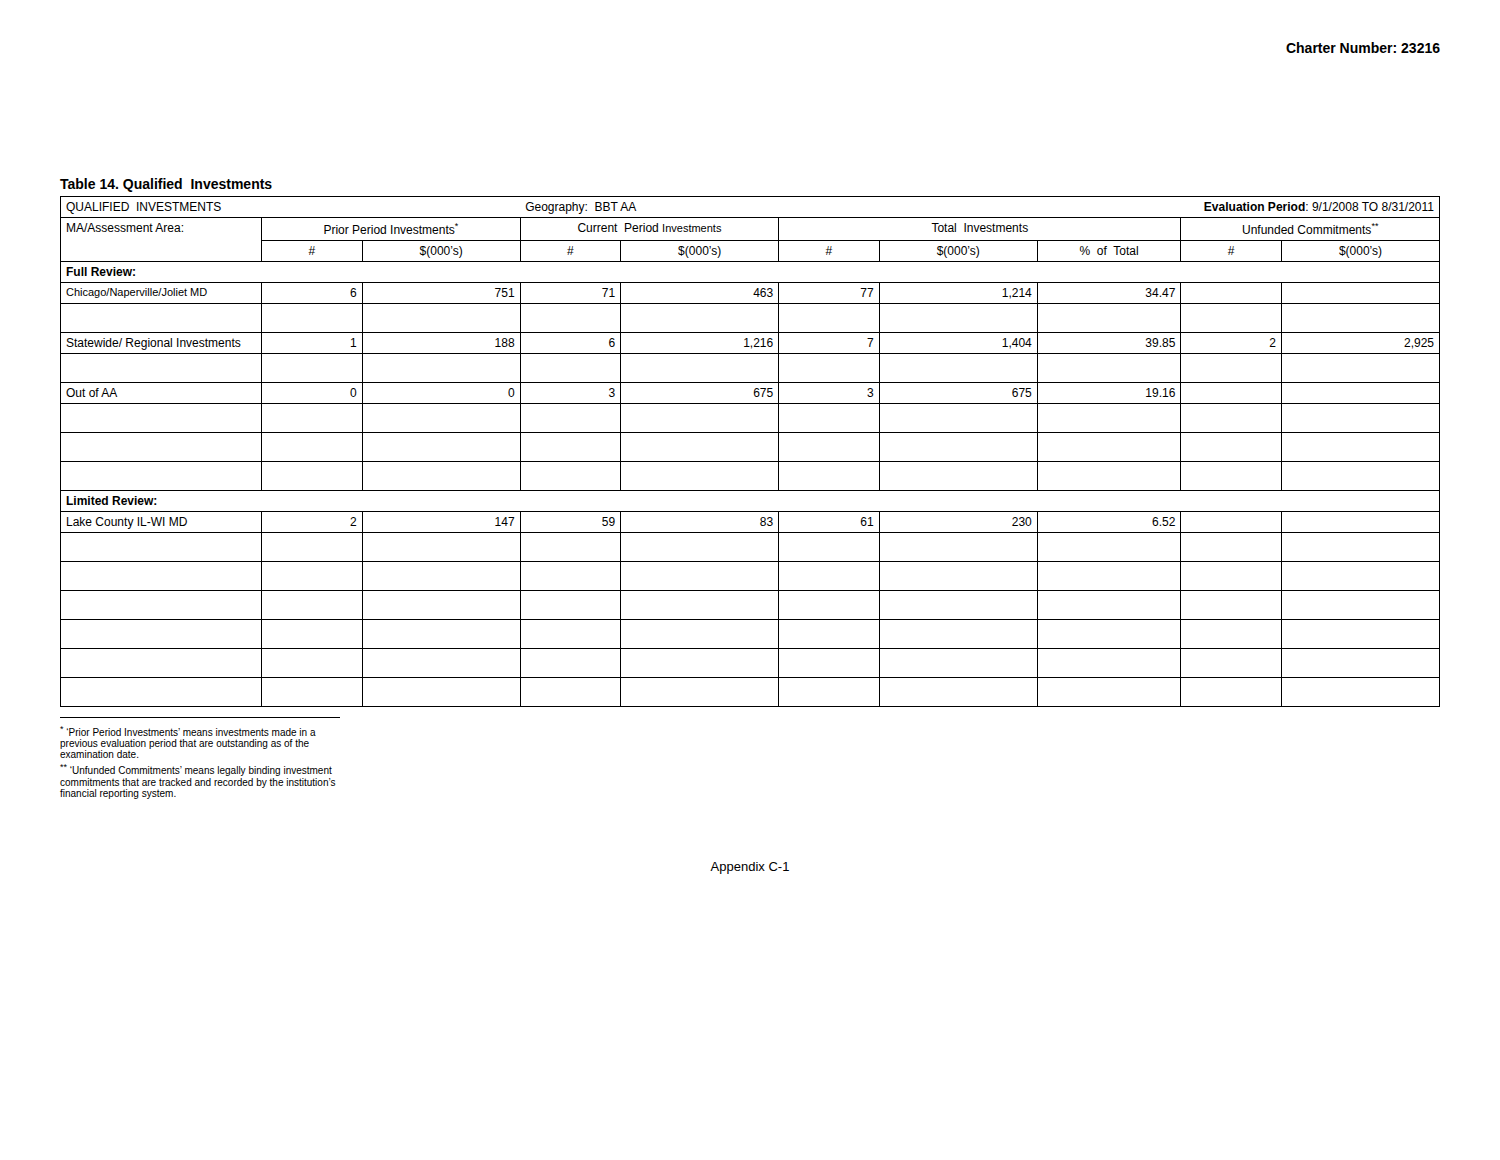Charter Number: 23216
Table 14. Qualified Investments
| QUALIFIED INVESTMENTS | Geography: BBT AA | Evaluation Period : 9/1/2008 TO 8/31/2011 |
| MA/Assessment Area: | Prior Period Investments * | Current Period Investments | Total Investments | Unfunded Commitments ** |
| # | $(000’s) | # | $(000’s) | # | $(000’s) | % of Total | # | $(000’s) |
| Full Review: |
| Chicago/Naperville/Joliet MD | 6 | 751 | 71 | 463 | 77 | 1,214 | 34.47 | | |
| Statewide/ Regional Investments | 1 | 188 | 6 | 1,216 | 7 | 1,404 | 39.85 | 2 | 2,925 |
| Out of AA | 0 | 0 | 3 | 675 | 3 | 675 | 19.16 | | |
| Limited Review: |
| Lake County IL-WI MD | 2 | 147 | 59 | 83 | 61 | 230 | 6.52 | | |
* ‘Prior Period Investments’ means investments made in a previous evaluation period that are outstanding as of the examination date.
** ‘Unfunded Commitments’ means legally binding investment commitments that are tracked and recorded by the institution’s financial reporting system.
Appendix C-1